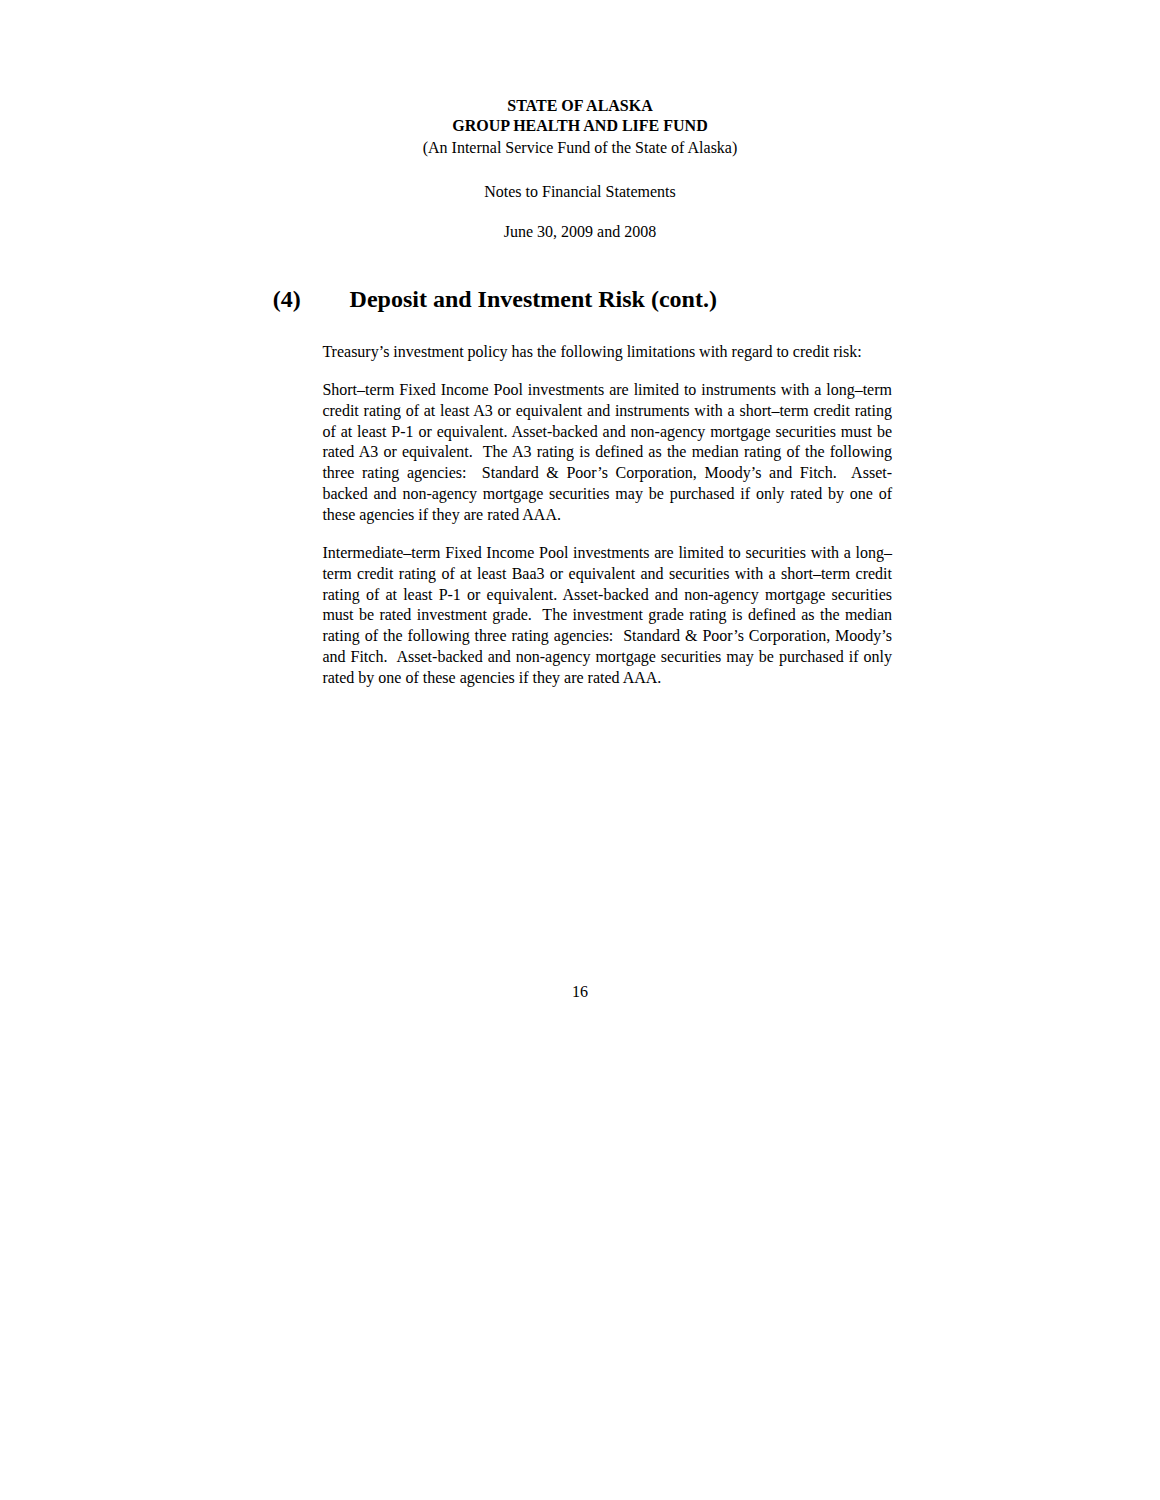State of Alaska
Group Health and Life Fund
(An Internal Service Fund of the State of Alaska)
Notes to Financial Statements
June 30, 2009 and 2008
(4) Deposit and Investment Risk (cont.)
Treasury’s investment policy has the following limitations with regard to credit risk:
Short–term Fixed Income Pool investments are limited to instruments with a long–term credit rating of at least A3 or equivalent and instruments with a short–term credit rating of at least P-1 or equivalent. Asset-backed and non-agency mortgage securities must be rated A3 or equivalent. The A3 rating is defined as the median rating of the following three rating agencies: Standard & Poor’s Corporation, Moody’s and Fitch. Asset-backed and non-agency mortgage securities may be purchased if only rated by one of these agencies if they are rated AAA.
Intermediate–term Fixed Income Pool investments are limited to securities with a long–term credit rating of at least Baa3 or equivalent and securities with a short–term credit rating of at least P-1 or equivalent. Asset-backed and non-agency mortgage securities must be rated investment grade. The investment grade rating is defined as the median rating of the following three rating agencies: Standard & Poor’s Corporation, Moody’s and Fitch. Asset-backed and non-agency mortgage securities may be purchased if only rated by one of these agencies if they are rated AAA.
16